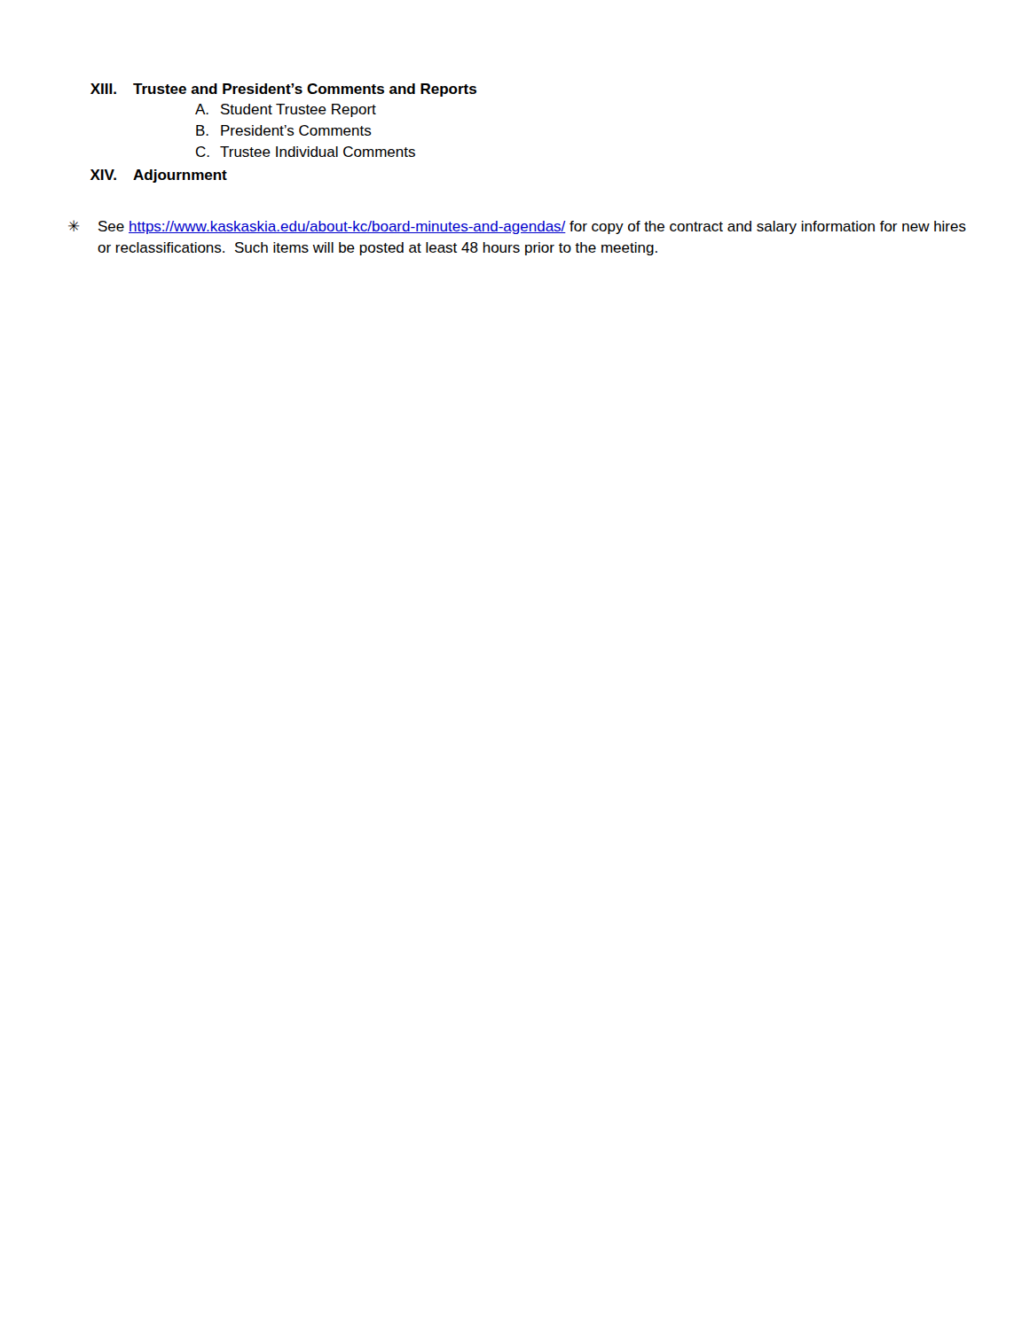XIII. Trustee and President’s Comments and Reports
A. Student Trustee Report
B. President’s Comments
C. Trustee Individual Comments
XIV. Adjournment
✳ See https://www.kaskaskia.edu/about-kc/board-minutes-and-agendas/ for copy of the contract and salary information for new hires or reclassifications. Such items will be posted at least 48 hours prior to the meeting.